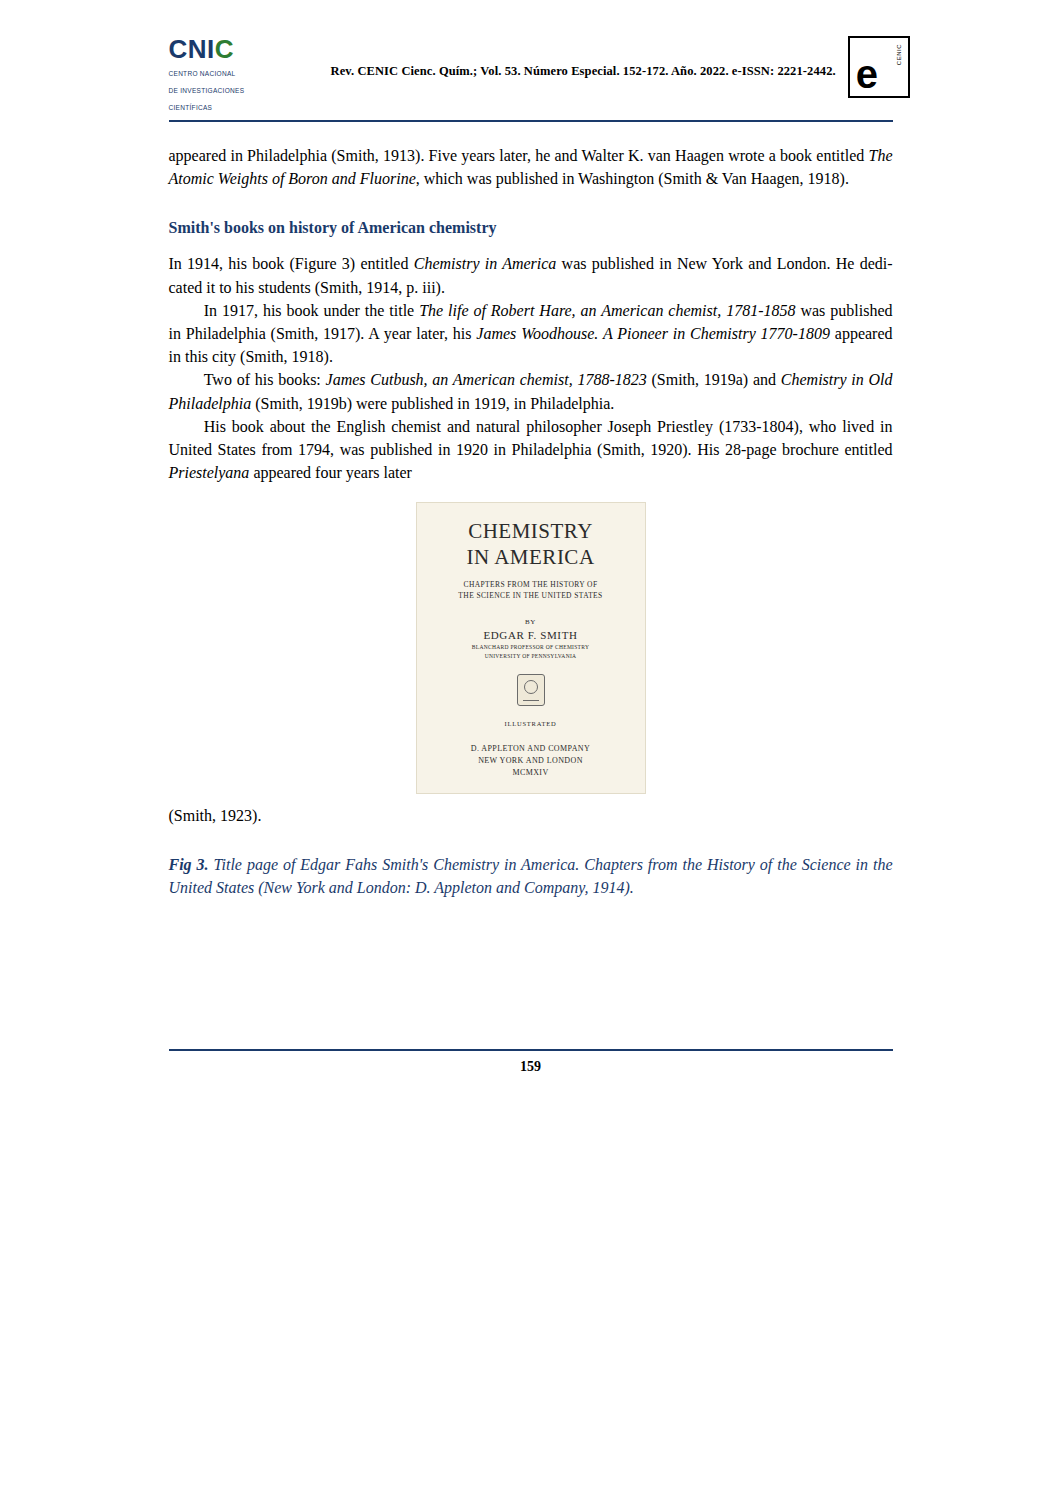CNIC Centro Nacional
de Investigaciones
Científicas
Rev. CENIC Cienc. Quím.; Vol. 53. Número Especial. 152-172. Año. 2022. e-ISSN: 2221-2442.
CENIC e
appeared in Philadelphia (Smith, 1913). Five years later, he and Walter K. van Haagen wrote a book entitled The Atomic Weights of Boron and Fluorine, which was published in Washington (Smith & Van Haagen, 1918).
Smith's books on history of American chemistry
In 1914, his book (Figure 3) entitled Chemistry in America was published in New York and London. He dedicated it to his students (Smith, 1914, p. iii).
In 1917, his book under the title The life of Robert Hare, an American chemist, 1781-1858 was published in Philadelphia (Smith, 1917). A year later, his James Woodhouse. A Pioneer in Chemistry 1770-1809 appeared in this city (Smith, 1918).
Two of his books: James Cutbush, an American chemist, 1788-1823 (Smith, 1919a) and Chemistry in Old Philadelphia (Smith, 1919b) were published in 1919, in Philadelphia.
His book about the English chemist and natural philosopher Joseph Priestley (1733-1804), who lived in United States from 1794, was published in 1920 in Philadelphia (Smith, 1920). His 28-page brochure entitled Priestelyana appeared four years later
CHEMISTRY
IN AMERICA
CHAPTERS FROM THE HISTORY OF
THE SCIENCE IN THE UNITED STATES
BY
EDGAR F. SMITH
BLANCHARD PROFESSOR OF CHEMISTRY
UNIVERSITY OF PENNSYLVANIA
ILLUSTRATED
D. APPLETON AND COMPANY
NEW YORK AND LONDON
MCMXIV
(Smith, 1923).
Fig 3. Title page of Edgar Fahs Smith's Chemistry in America. Chapters from the History of the Science in the United States (New York and London: D. Appleton and Company, 1914).
159